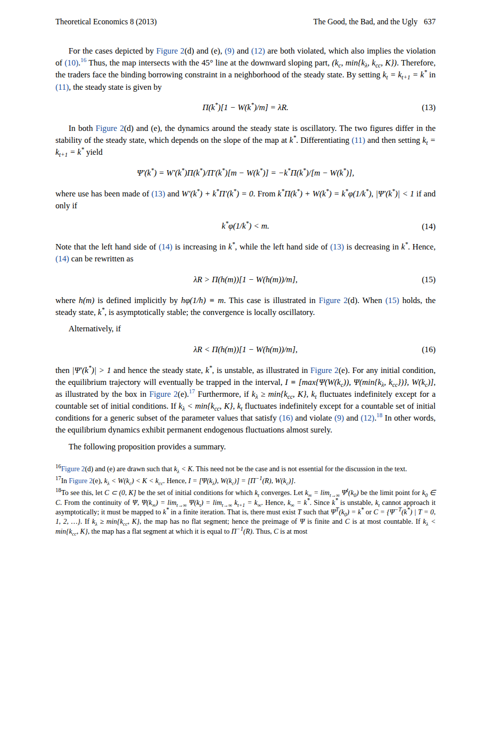Theoretical Economics 8 (2013)
The Good, the Bad, and the Ugly637
For the cases depicted by Figure 2(d) and (e), (9) and (12) are both violated, which also implies the violation of (10).16 Thus, the map intersects with the 45° line at the downward sloping part, (kc, min{kλ, kcc, K}). Therefore, the traders face the binding borrowing constraint in a neighborhood of the steady state. By setting kt = kt+1 = k* in (11), the steady state is given by
Π(k*)[1 − W(k*)/m] = λR. (13)
In both Figure 2(d) and (e), the dynamics around the steady state is oscillatory. The two figures differ in the stability of the steady state, which depends on the slope of the map at k*. Differentiating (11) and then setting kt = kt+1 = k* yield
Ψ′(k*) = W′(k*)Π(k*)/Π′(k*)[m − W(k*)] = −k*Π(k*)/[m − W(k*)],
where use has been made of (13) and W′(k*) + k*Π′(k*) = 0. From k*Π(k*) + W(k*) = k*φ(1/k*), |Ψ′(k*)| < 1 if and only if
k*φ(1/k*) < m. (14)
Note that the left hand side of (14) is increasing in k*, while the left hand side of (13) is decreasing in k*. Hence, (14) can be rewritten as
λR > Π(h(m))[1 − W(h(m))/m], (15)
where h(m) is defined implicitly by hφ(1/h) ≡ m. This case is illustrated in Figure 2(d). When (15) holds, the steady state, k*, is asymptotically stable; the convergence is locally oscillatory.
Alternatively, if
λR < Π(h(m))[1 − W(h(m))/m], (16)
then |Ψ′(k*)| > 1 and hence the steady state, k*, is unstable, as illustrated in Figure 2(e). For any initial condition, the equilibrium trajectory will eventually be trapped in the interval, I ≡ [max{Ψ(W(kc)), Ψ(min{kλ, kcc})}, W(kc)], as illustrated by the box in Figure 2(e).17 Furthermore, if kλ ≥ min{kcc, K}, kt fluctuates indefinitely except for a countable set of initial conditions. If kλ < min{kcc, K}, kt fluctuates indefinitely except for a countable set of initial conditions for a generic subset of the parameter values that satisfy (16) and violate (9) and (12).18 In other words, the equilibrium dynamics exhibit permanent endogenous fluctuations almost surely.
The following proposition provides a summary.
16Figure 2(d) and (e) are drawn such that kλ < K. This need not be the case and is not essential for the discussion in the text.
17In Figure 2(e), kλ < W(kc) < K < kcc. Hence, I = [Ψ(kλ), W(kc)] = [Π−1(R), W(kc)].
18To see this, let C ⊂ (0, K] be the set of initial conditions for which kt converges. Let k∞ = limt→∞ Ψt(k0) be the limit point for k0 ∈ C. From the continuity of Ψ, Ψ(k∞) = limt→∞ Ψ(kt) = limt→∞ kt+1 = k∞. Hence, k∞ = k*. Since k* is unstable, kt cannot approach it asymptotically; it must be mapped to k* in a finite iteration. That is, there must exist T such that ΨT(k0) = k* or C = {Ψ−T(k*) | T = 0, 1, 2, …}. If kλ ≥ min{kcc, K}, the map has no flat segment; hence the preimage of Ψ is finite and C is at most countable. If kλ < min{kcc, K}, the map has a flat segment at which it is equal to Π−1(R). Thus, C is at most